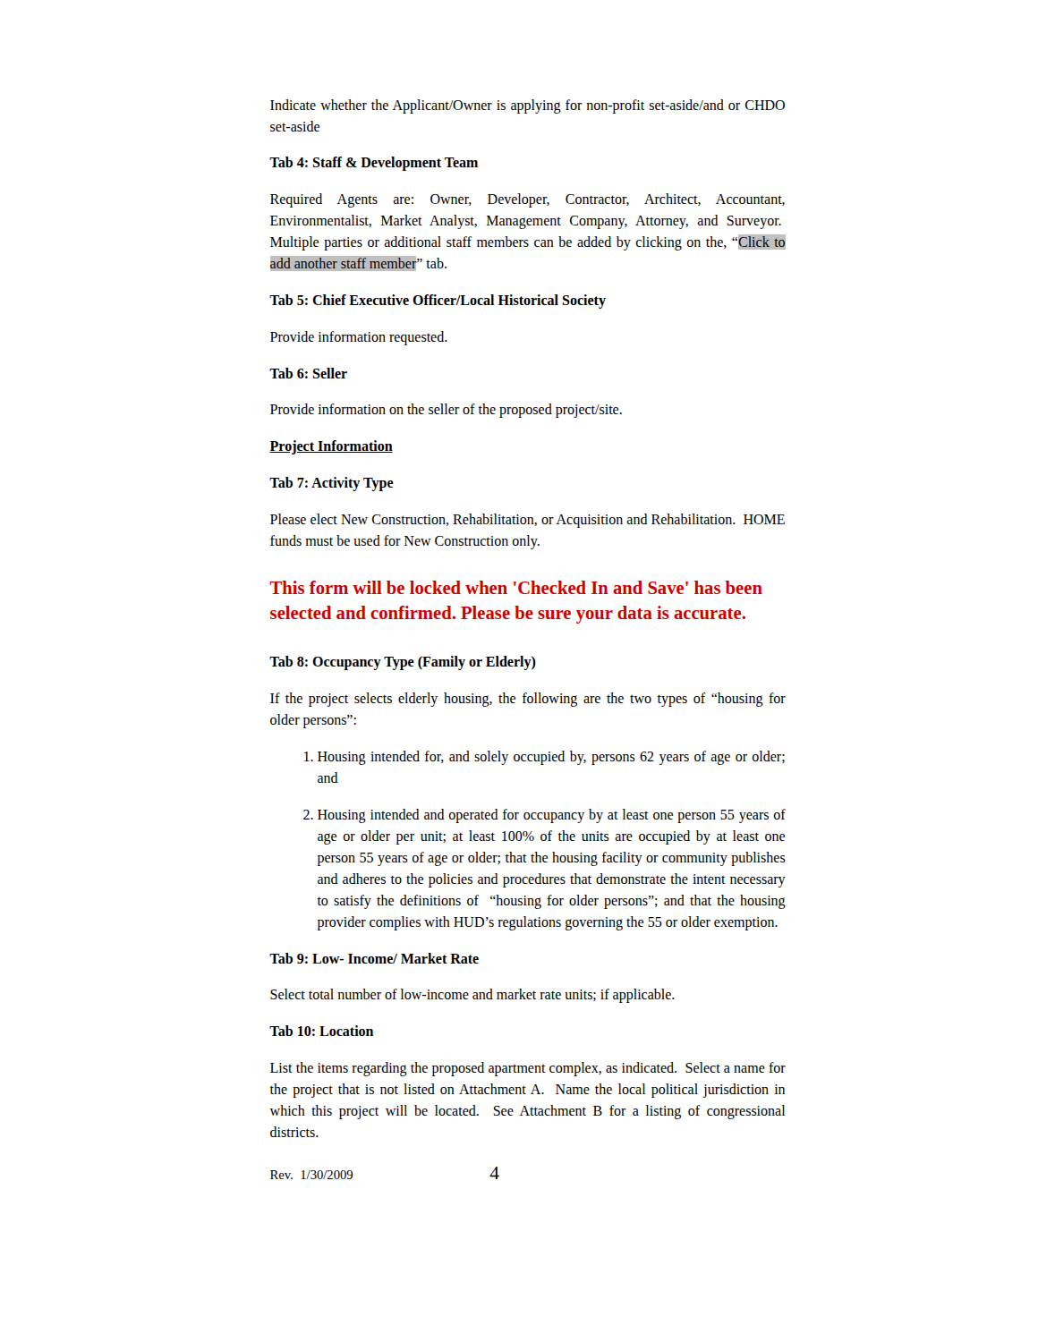Indicate whether the Applicant/Owner is applying for non-profit set-aside/and or CHDO set-aside
Tab 4: Staff & Development Team
Required Agents are: Owner, Developer, Contractor, Architect, Accountant, Environmentalist, Market Analyst, Management Company, Attorney, and Surveyor. Multiple parties or additional staff members can be added by clicking on the, “Click to add another staff member” tab.
Tab 5: Chief Executive Officer/Local Historical Society
Provide information requested.
Tab 6: Seller
Provide information on the seller of the proposed project/site.
Project Information
Tab 7: Activity Type
Please elect New Construction, Rehabilitation, or Acquisition and Rehabilitation. HOME funds must be used for New Construction only.
This form will be locked when 'Checked In and Save' has been selected and confirmed. Please be sure your data is accurate.
Tab 8: Occupancy Type (Family or Elderly)
If the project selects elderly housing, the following are the two types of “housing for older persons”:
Housing intended for, and solely occupied by, persons 62 years of age or older; and
Housing intended and operated for occupancy by at least one person 55 years of age or older per unit; at least 100% of the units are occupied by at least one person 55 years of age or older; that the housing facility or community publishes and adheres to the policies and procedures that demonstrate the intent necessary to satisfy the definitions of “housing for older persons”; and that the housing provider complies with HUD’s regulations governing the 55 or older exemption.
Tab 9: Low- Income/ Market Rate
Select total number of low-income and market rate units; if applicable.
Tab 10: Location
List the items regarding the proposed apartment complex, as indicated. Select a name for the project that is not listed on Attachment A. Name the local political jurisdiction in which this project will be located. See Attachment B for a listing of congressional districts.
Rev. 1/30/2009 4